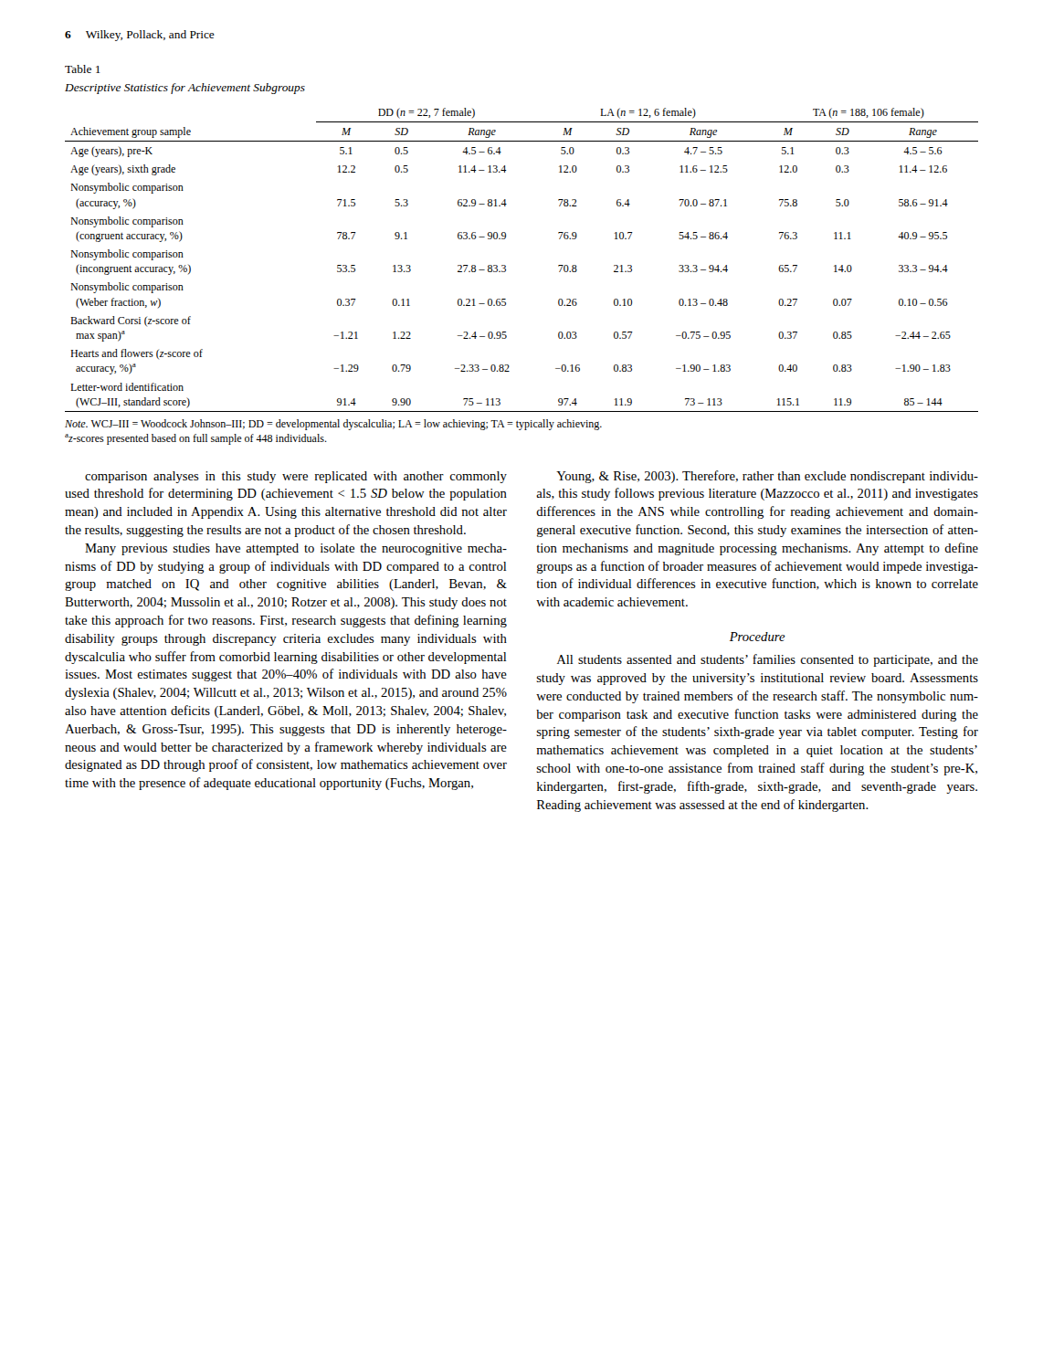6 Wilkey, Pollack, and Price
Table 1
Descriptive Statistics for Achievement Subgroups
| | DD ( n = 22, 7 female) | LA ( n = 12, 6 female) | TA ( n = 188, 106 female) |
| --- | --- | --- | --- |
| Achievement group sample | M | SD | Range | M | SD | Range | M | SD | Range |
| Age (years), pre-K | 5.1 | 0.5 | 4.5 – 6.4 | 5.0 | 0.3 | 4.7 – 5.5 | 5.1 | 0.3 | 4.5 – 5.6 |
| Age (years), sixth grade | 12.2 | 0.5 | 11.4 – 13.4 | 12.0 | 0.3 | 11.6 – 12.5 | 12.0 | 0.3 | 11.4 – 12.6 |
| Nonsymbolic comparison (accuracy, %) | 71.5 | 5.3 | 62.9 – 81.4 | 78.2 | 6.4 | 70.0 – 87.1 | 75.8 | 5.0 | 58.6 – 91.4 |
| Nonsymbolic comparison (congruent accuracy, %) | 78.7 | 9.1 | 63.6 – 90.9 | 76.9 | 10.7 | 54.5 – 86.4 | 76.3 | 11.1 | 40.9 – 95.5 |
| Nonsymbolic comparison (incongruent accuracy, %) | 53.5 | 13.3 | 27.8 – 83.3 | 70.8 | 21.3 | 33.3 – 94.4 | 65.7 | 14.0 | 33.3 – 94.4 |
| Nonsymbolic comparison (Weber fraction, w ) | 0.37 | 0.11 | 0.21 – 0.65 | 0.26 | 0.10 | 0.13 – 0.48 | 0.27 | 0.07 | 0.10 – 0.56 |
| Backward Corsi ( z -score of max span) a | −1.21 | 1.22 | −2.4 – 0.95 | 0.03 | 0.57 | −0.75 – 0.95 | 0.37 | 0.85 | −2.44 – 2.65 |
| Hearts and flowers ( z -score of accuracy, %) a | −1.29 | 0.79 | −2.33 – 0.82 | −0.16 | 0.83 | −1.90 – 1.83 | 0.40 | 0.83 | −1.90 – 1.83 |
| Letter-word identification (WCJ–III, standard score) | 91.4 | 9.90 | 75 – 113 | 97.4 | 11.9 | 73 – 113 | 115.1 | 11.9 | 85 – 144 |
Note. WCJ–III = Woodcock Johnson–III; DD = developmental dyscalculia; LA = low achieving; TA = typically achieving.
az-scores presented based on full sample of 448 individuals.
comparison analyses in this study were replicated with another commonly used threshold for determining DD (achievement < 1.5 SD below the population mean) and included in Appendix A. Using this alternative threshold did not alter the results, suggesting the results are not a product of the chosen threshold.
Many previous studies have attempted to isolate the neurocognitive mechanisms of DD by studying a group of individuals with DD compared to a control group matched on IQ and other cognitive abilities (Landerl, Bevan, & Butterworth, 2004; Mussolin et al., 2010; Rotzer et al., 2008). This study does not take this approach for two reasons. First, research suggests that defining learning disability groups through discrepancy criteria excludes many individuals with dyscalculia who suffer from comorbid learning disabilities or other developmental issues. Most estimates suggest that 20%–40% of individuals with DD also have dyslexia (Shalev, 2004; Willcutt et al., 2013; Wilson et al., 2015), and around 25% also have attention deficits (Landerl, Göbel, & Moll, 2013; Shalev, 2004; Shalev, Auerbach, & Gross-Tsur, 1995). This suggests that DD is inherently heterogeneous and would better be characterized by a framework whereby individuals are designated as DD through proof of consistent, low mathematics achievement over time with the presence of adequate educational opportunity (Fuchs, Morgan,
Young, & Rise, 2003). Therefore, rather than exclude nondiscrepant individuals, this study follows previous literature (Mazzocco et al., 2011) and investigates differences in the ANS while controlling for reading achievement and domain-general executive function. Second, this study examines the intersection of attention mechanisms and magnitude processing mechanisms. Any attempt to define groups as a function of broader measures of achievement would impede investigation of individual differences in executive function, which is known to correlate with academic achievement.
Procedure
All students assented and students’ families consented to participate, and the study was approved by the university’s institutional review board. Assessments were conducted by trained members of the research staff. The nonsymbolic number comparison task and executive function tasks were administered during the spring semester of the students’ sixth-grade year via tablet computer. Testing for mathematics achievement was completed in a quiet location at the students’ school with one-to-one assistance from trained staff during the student’s pre-K, kindergarten, first-grade, fifth-grade, sixth-grade, and seventh-grade years. Reading achievement was assessed at the end of kindergarten.